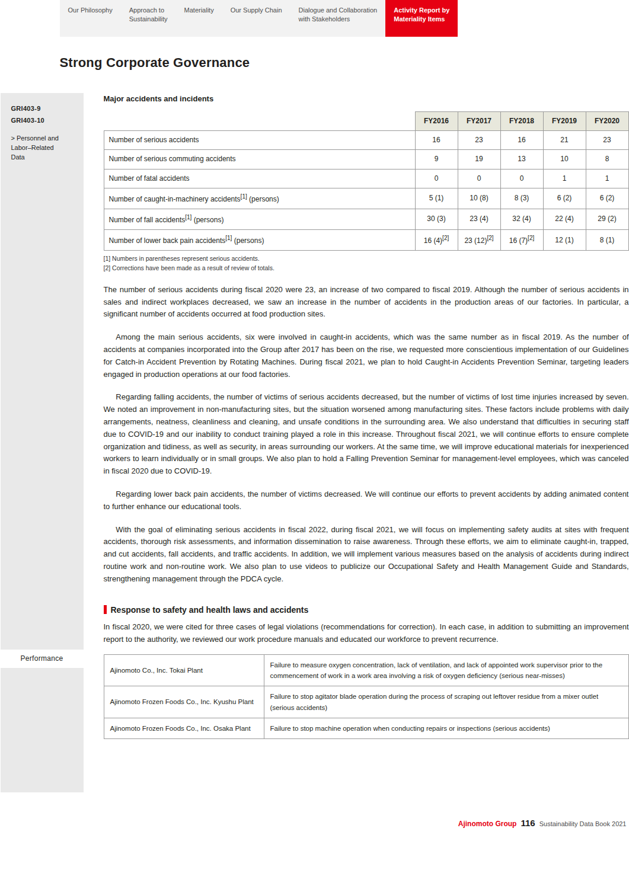Our Philosophy
Approach toSustainability
Materiality
Our Supply Chain
Dialogue and Collaborationwith Stakeholders
Activity Report byMateriality Items
Strong Corporate Governance
GRI403-9
GRI403-10
> Personnel and
Labor–Related
Data
Performance
Major accidents and incidents
| | FY2016 | FY2017 | FY2018 | FY2019 | FY2020 |
| --- | --- | --- | --- | --- | --- |
| Number of serious accidents | 16 | 23 | 16 | 21 | 23 |
| Number of serious commuting accidents | 9 | 19 | 13 | 10 | 8 |
| Number of fatal accidents | 0 | 0 | 0 | 1 | 1 |
| Number of caught-in-machinery accidents [1] (persons) | 5 (1) | 10 (8) | 8 (3) | 6 (2) | 6 (2) |
| Number of fall accidents [1] (persons) | 30 (3) | 23 (4) | 32 (4) | 22 (4) | 29 (2) |
| Number of lower back pain accidents [1] (persons) | 16 (4) [2] | 23 (12) [2] | 16 (7) [2] | 12 (1) | 8 (1) |
[1] Numbers in parentheses represent serious accidents.
[2] Corrections have been made as a result of review of totals.
The number of serious accidents during fiscal 2020 were 23, an increase of two compared to fiscal 2019. Although the number of serious accidents in sales and indirect workplaces decreased, we saw an increase in the number of accidents in the production areas of our factories. In particular, a significant number of accidents occurred at food production sites.
Among the main serious accidents, six were involved in caught-in accidents, which was the same number as in fiscal 2019. As the number of accidents at companies incorporated into the Group after 2017 has been on the rise, we requested more conscientious implementation of our Guidelines for Catch-in Accident Prevention by Rotating Machines. During fiscal 2021, we plan to hold Caught-in Accidents Prevention Seminar, targeting leaders engaged in production operations at our food factories.
Regarding falling accidents, the number of victims of serious accidents decreased, but the number of victims of lost time injuries increased by seven. We noted an improvement in non-manufacturing sites, but the situation worsened among manufacturing sites. These factors include problems with daily arrangements, neatness, cleanliness and cleaning, and unsafe conditions in the surrounding area. We also understand that difficulties in securing staff due to COVID-19 and our inability to conduct training played a role in this increase. Throughout fiscal 2021, we will continue efforts to ensure complete organization and tidiness, as well as security, in areas surrounding our workers. At the same time, we will improve educational materials for inexperienced workers to learn individually or in small groups. We also plan to hold a Falling Prevention Seminar for management-level employees, which was canceled in fiscal 2020 due to COVID-19.
Regarding lower back pain accidents, the number of victims decreased. We will continue our efforts to prevent accidents by adding animated content to further enhance our educational tools.
With the goal of eliminating serious accidents in fiscal 2022, during fiscal 2021, we will focus on implementing safety audits at sites with frequent accidents, thorough risk assessments, and information dissemination to raise awareness. Through these efforts, we aim to eliminate caught-in, trapped, and cut accidents, fall accidents, and traffic accidents. In addition, we will implement various measures based on the analysis of accidents during indirect routine work and non-routine work. We also plan to use videos to publicize our Occupational Safety and Health Management Guide and Standards, strengthening management through the PDCA cycle.
Response to safety and health laws and accidents
In fiscal 2020, we were cited for three cases of legal violations (recommendations for correction). In each case, in addition to submitting an improvement report to the authority, we reviewed our work procedure manuals and educated our workforce to prevent recurrence.
| Ajinomoto Co., Inc. Tokai Plant | Failure to measure oxygen concentration, lack of ventilation, and lack of appointed work supervisor prior to the commencement of work in a work area involving a risk of oxygen deficiency (serious near-misses) |
| Ajinomoto Frozen Foods Co., Inc. Kyushu Plant | Failure to stop agitator blade operation during the process of scraping out leftover residue from a mixer outlet (serious accidents) |
| Ajinomoto Frozen Foods Co., Inc. Osaka Plant | Failure to stop machine operation when conducting repairs or inspections (serious accidents) |
Ajinomoto Group 116 Sustainability Data Book 2021